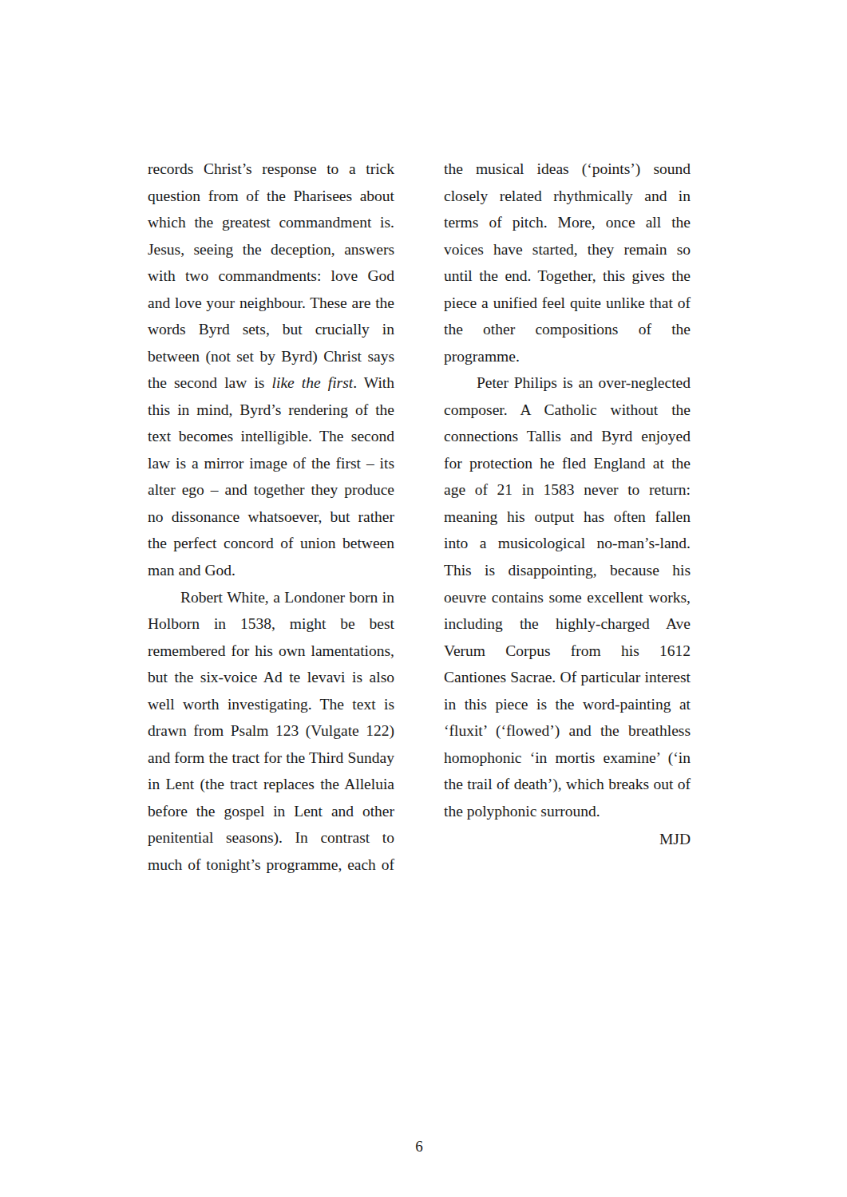records Christ’s response to a trick question from of the Pharisees about which the greatest commandment is. Jesus, seeing the deception, answers with two commandments: love God and love your neighbour. These are the words Byrd sets, but crucially in between (not set by Byrd) Christ says the second law is like the first. With this in mind, Byrd’s rendering of the text becomes intelligible. The second law is a mirror image of the first – its alter ego – and together they produce no dissonance whatsoever, but rather the perfect concord of union between man and God.
Robert White, a Londoner born in Holborn in 1538, might be best remembered for his own lamentations, but the six-voice Ad te levavi is also well worth investigating. The text is drawn from Psalm 123 (Vulgate 122) and form the tract for the Third Sunday in Lent (the tract replaces the Alleluia before the gospel in Lent and other penitential seasons). In contrast to much of tonight’s programme, each of the musical ideas (‘points’) sound closely related rhythmically and in terms of pitch. More, once all the voices have started, they remain so until the end. Together, this gives the piece a unified feel quite unlike that of the other compositions of the programme.
Peter Philips is an over-neglected composer. A Catholic without the connections Tallis and Byrd enjoyed for protection he fled England at the age of 21 in 1583 never to return: meaning his output has often fallen into a musicological no-man’s-land. This is disappointing, because his oeuvre contains some excellent works, including the highly-charged Ave Verum Corpus from his 1612 Cantiones Sacrae. Of particular interest in this piece is the word-painting at ‘fluxit’ (‘flowed’) and the breathless homophonic ‘in mortis examine’ (‘in the trail of death’), which breaks out of the polyphonic surround.
MJD
6